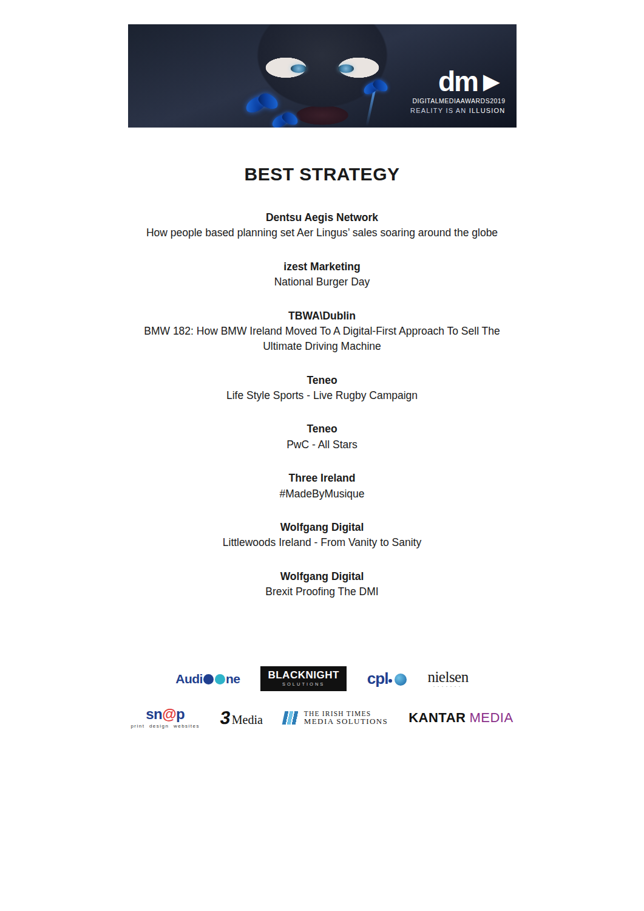dm►
DIGITALMEDIAAWARDS2019
REALITY IS AN ILLUSION
BEST STRATEGY
Dentsu Aegis Network How people based planning set Aer Lingus’ sales soaring around the globe
izest Marketing National Burger Day
TBWA\Dublin BMW 182: How BMW Ireland Moved To A Digital-First Approach To Sell The Ultimate Driving Machine
Teneo Life Style Sports - Live Rugby Campaign
Teneo PwC - All Stars
Three Ireland #MadeByMusique
Wolfgang Digital Littlewoods Ireland - From Vanity to Sanity
Wolfgang Digital Brexit Proofing The DMI
Audi ne
BLACKNIGHT SOLUTIONS
cpl
nielsen ·······
sn@p print design websites
3 Media
THE IRISH TIMES MEDIA SOLUTIONS
KANTAR MEDIA